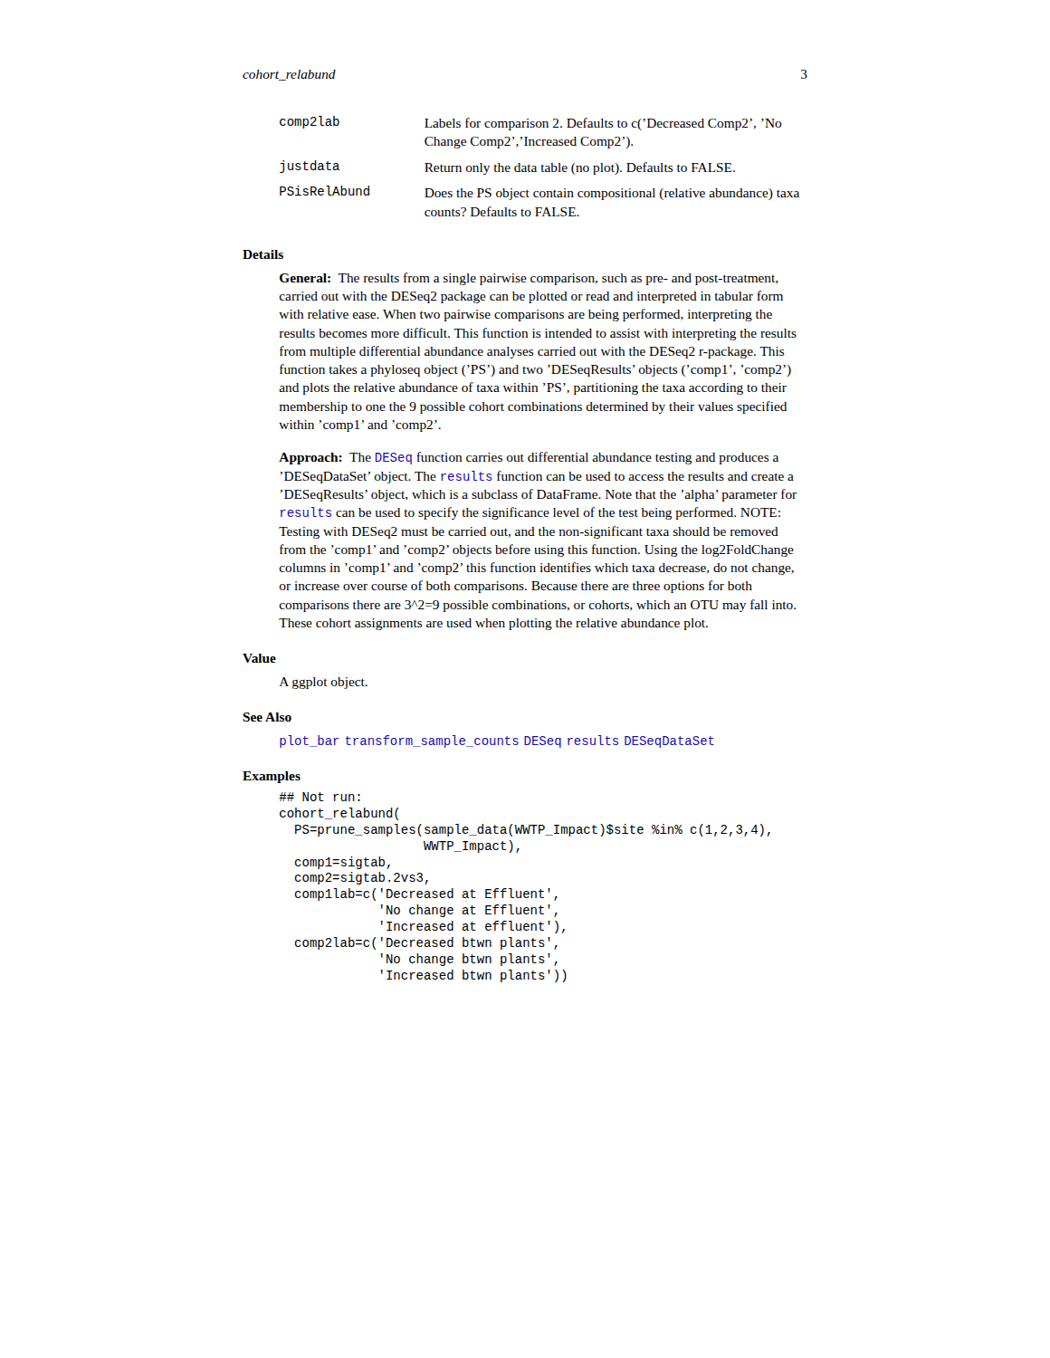cohort_relabund 3
| comp2lab | Labels for comparison 2. Defaults to c(’Decreased Comp2’, ’No Change Comp2’,’Increased Comp2’). |
| justdata | Return only the data table (no plot). Defaults to FALSE. |
| PSisRelAbund | Does the PS object contain compositional (relative abundance) taxa counts? Defaults to FALSE. |
Details
General: The results from a single pairwise comparison, such as pre- and post-treatment, carried out with the DESeq2 package can be plotted or read and interpreted in tabular form with relative ease. When two pairwise comparisons are being performed, interpreting the results becomes more difficult. This function is intended to assist with interpreting the results from multiple differential abundance analyses carried out with the DESeq2 r-package. This function takes a phyloseq object (’PS’) and two ’DESeqResults’ objects (’comp1’, ’comp2’) and plots the relative abundance of taxa within ’PS’, partitioning the taxa according to their membership to one the 9 possible cohort combinations determined by their values specified within ’comp1’ and ’comp2’.
Approach: The DESeq function carries out differential abundance testing and produces a ’DESeqDataSet’ object. The results function can be used to access the results and create a ’DESeqResults’ object, which is a subclass of DataFrame. Note that the ’alpha’ parameter for results can be used to specify the significance level of the test being performed. NOTE: Testing with DESeq2 must be carried out, and the non-significant taxa should be removed from the ’comp1’ and ’comp2’ objects before using this function. Using the log2FoldChange columns in ’comp1’ and ’comp2’ this function identifies which taxa decrease, do not change, or increase over course of both comparisons. Because there are three options for both comparisons there are 3^2=9 possible combinations, or cohorts, which an OTU may fall into. These cohort assignments are used when plotting the relative abundance plot.
Value
A ggplot object.
See Also
plot_bar transform_sample_counts DESeq results DESeqDataSet
Examples
## Not run:
cohort_relabund(
  PS=prune_samples(sample_data(WWTP_Impact)$site %in% c(1,2,3,4),
                   WWTP_Impact),
  comp1=sigtab,
  comp2=sigtab.2vs3,
  comp1lab=c('Decreased at Effluent',
             'No change at Effluent',
             'Increased at effluent'),
  comp2lab=c('Decreased btwn plants',
             'No change btwn plants',
             'Increased btwn plants'))